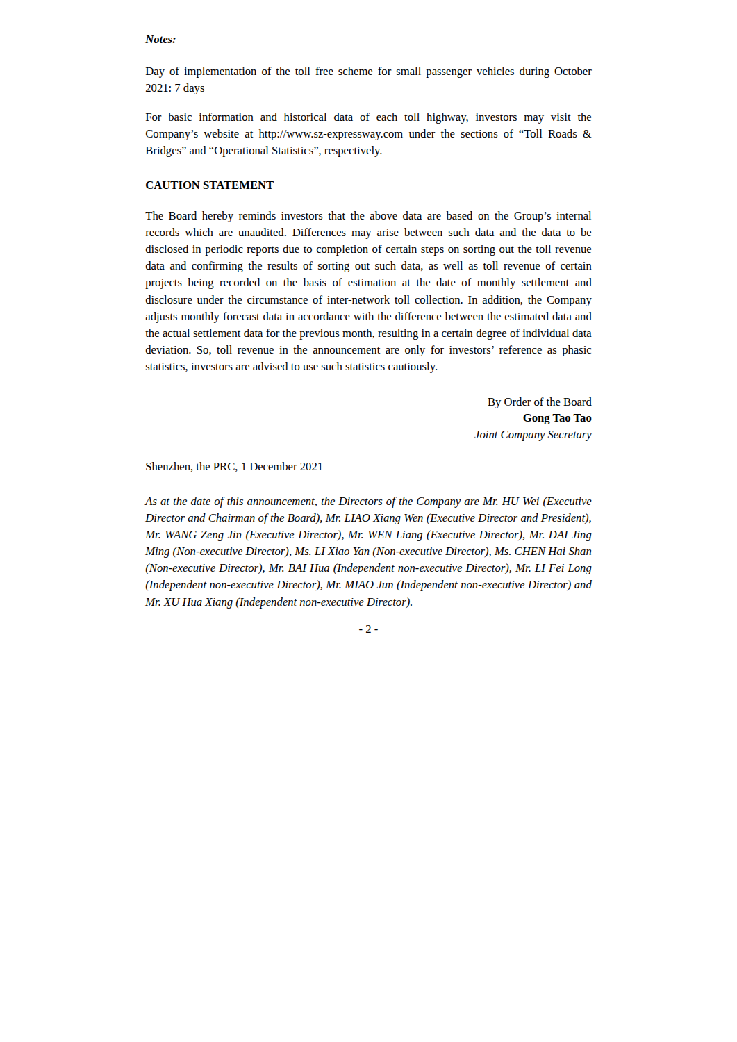Notes:
Day of implementation of the toll free scheme for small passenger vehicles during October 2021: 7 days
For basic information and historical data of each toll highway, investors may visit the Company’s website at http://www.sz-expressway.com under the sections of “Toll Roads & Bridges” and “Operational Statistics”, respectively.
CAUTION STATEMENT
The Board hereby reminds investors that the above data are based on the Group’s internal records which are unaudited. Differences may arise between such data and the data to be disclosed in periodic reports due to completion of certain steps on sorting out the toll revenue data and confirming the results of sorting out such data, as well as toll revenue of certain projects being recorded on the basis of estimation at the date of monthly settlement and disclosure under the circumstance of inter-network toll collection. In addition, the Company adjusts monthly forecast data in accordance with the difference between the estimated data and the actual settlement data for the previous month, resulting in a certain degree of individual data deviation. So, toll revenue in the announcement are only for investors’ reference as phasic statistics, investors are advised to use such statistics cautiously.
By Order of the Board Gong Tao Tao Joint Company Secretary
Shenzhen, the PRC, 1 December 2021
As at the date of this announcement, the Directors of the Company are Mr. HU Wei (Executive Director and Chairman of the Board), Mr. LIAO Xiang Wen (Executive Director and President), Mr. WANG Zeng Jin (Executive Director), Mr. WEN Liang (Executive Director), Mr. DAI Jing Ming (Non-executive Director), Ms. LI Xiao Yan (Non-executive Director), Ms. CHEN Hai Shan (Non-executive Director), Mr. BAI Hua (Independent non-executive Director), Mr. LI Fei Long (Independent non-executive Director), Mr. MIAO Jun (Independent non-executive Director) and Mr. XU Hua Xiang (Independent non-executive Director).
- 2 -